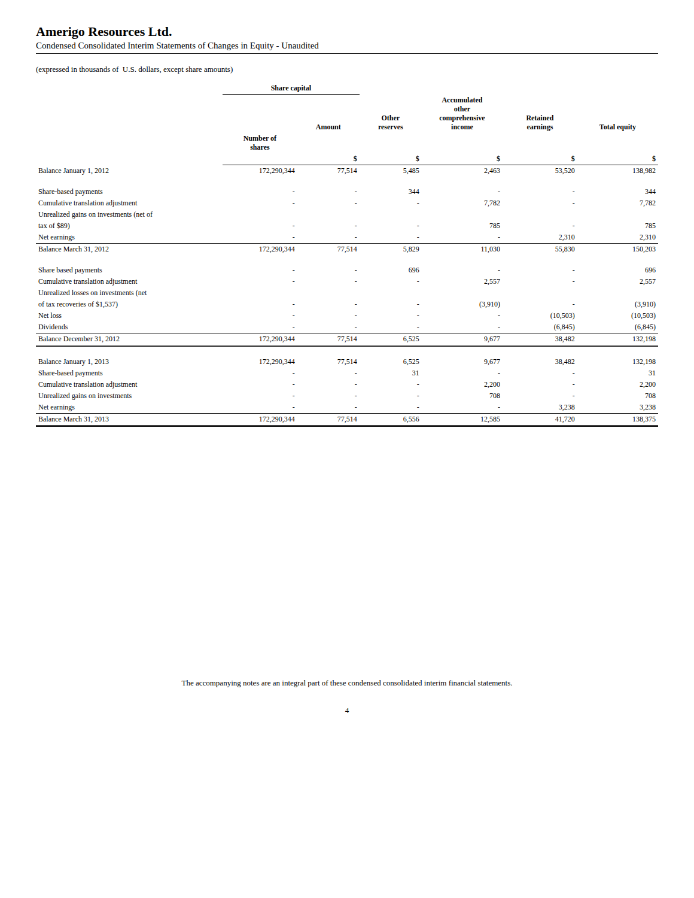Amerigo Resources Ltd.
Condensed Consolidated Interim Statements of Changes in Equity - Unaudited
(expressed in thousands of U.S. dollars, except share amounts)
| | Share capital | | | | |
| --- | --- | --- | --- | --- | --- |
| | | Amount | Other reserves | Accumulated other comprehensive income | Retained earnings | Total equity |
| | Number of shares | | | | | |
| | | $ | $ | $ | $ | $ |
| Balance January 1, 2012 | 172,290,344 | 77,514 | 5,485 | 2,463 | 53,520 | 138,982 |
| Share-based payments | - | - | 344 | - | - | 344 |
| Cumulative translation adjustment | - | - | - | 7,782 | - | 7,782 |
| Unrealized gains on investments (net of | | | | | | |
| tax of $89) | - | - | - | 785 | - | 785 |
| Net earnings | - | - | - | - | 2,310 | 2,310 |
| Balance March 31, 2012 | 172,290,344 | 77,514 | 5,829 | 11,030 | 55,830 | 150,203 |
| Share based payments | - | - | 696 | - | - | 696 |
| Cumulative translation adjustment | - | - | - | 2,557 | - | 2,557 |
| Unrealized losses on investments (net | | | | | | |
| of tax recoveries of $1,537) | - | - | - | (3,910) | - | (3,910) |
| Net loss | - | - | - | - | (10,503) | (10,503) |
| Dividends | - | - | - | - | (6,845) | (6,845) |
| Balance December 31, 2012 | 172,290,344 | 77,514 | 6,525 | 9,677 | 38,482 | 132,198 |
| Balance January 1, 2013 | 172,290,344 | 77,514 | 6,525 | 9,677 | 38,482 | 132,198 |
| Share-based payments | - | - | 31 | - | - | 31 |
| Cumulative translation adjustment | - | - | - | 2,200 | - | 2,200 |
| Unrealized gains on investments | - | - | - | 708 | - | 708 |
| Net earnings | - | - | - | - | 3,238 | 3,238 |
| Balance March 31, 2013 | 172,290,344 | 77,514 | 6,556 | 12,585 | 41,720 | 138,375 |
The accompanying notes are an integral part of these condensed consolidated interim financial statements.
4